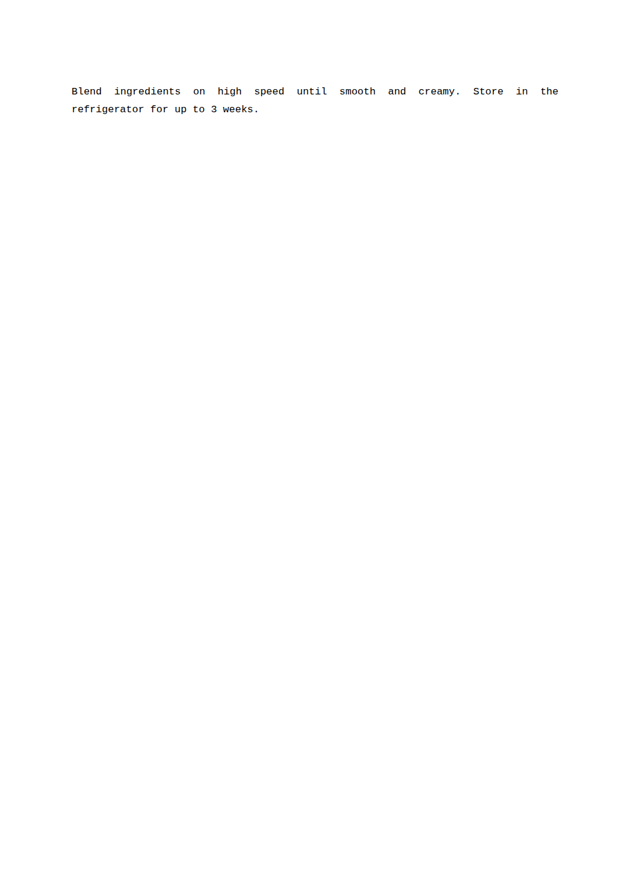Blend ingredients on high speed until smooth and creamy. Store in the refrigerator for up to 3 weeks.